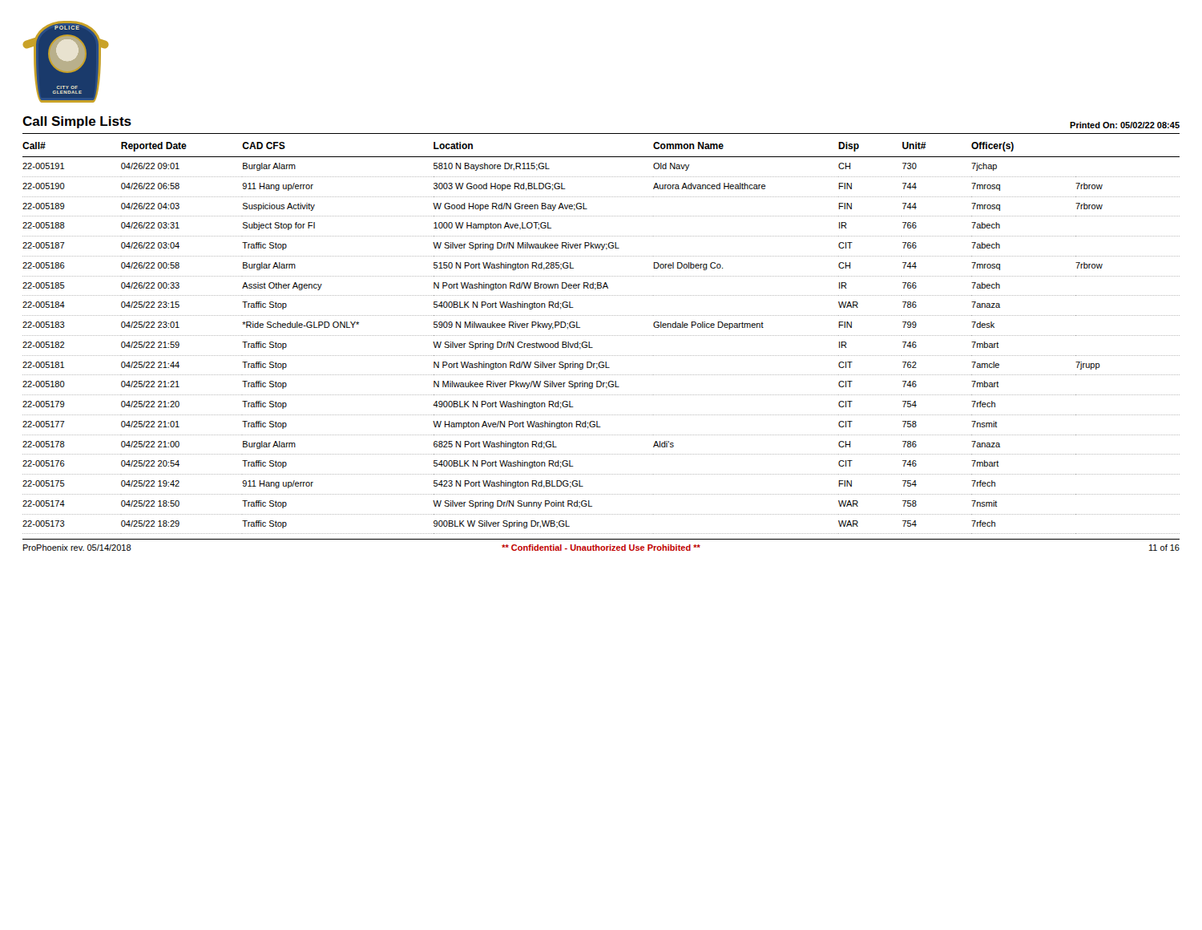POLICE
CITY OF
GLENDALE
Call Simple Lists
Printed On: 05/02/22 08:45
| Call# | Reported Date | CAD CFS | Location | Common Name | Disp | Unit# | Officer(s) |
| --- | --- | --- | --- | --- | --- | --- | --- |
| 22-005191 | 04/26/22 09:01 | Burglar Alarm | 5810 N Bayshore Dr,R115;GL | Old Navy | CH | 730 | 7jchap | |
| 22-005190 | 04/26/22 06:58 | 911 Hang up/error | 3003 W Good Hope Rd,BLDG;GL | Aurora Advanced Healthcare | FIN | 744 | 7mrosq | 7rbrow |
| 22-005189 | 04/26/22 04:03 | Suspicious Activity | W Good Hope Rd/N Green Bay Ave;GL | | FIN | 744 | 7mrosq | 7rbrow |
| 22-005188 | 04/26/22 03:31 | Subject Stop for FI | 1000 W Hampton Ave,LOT;GL | | IR | 766 | 7abech | |
| 22-005187 | 04/26/22 03:04 | Traffic Stop | W Silver Spring Dr/N Milwaukee River Pkwy;GL | | CIT | 766 | 7abech | |
| 22-005186 | 04/26/22 00:58 | Burglar Alarm | 5150 N Port Washington Rd,285;GL | Dorel Dolberg Co. | CH | 744 | 7mrosq | 7rbrow |
| 22-005185 | 04/26/22 00:33 | Assist Other Agency | N Port Washington Rd/W Brown Deer Rd;BA | | IR | 766 | 7abech | |
| 22-005184 | 04/25/22 23:15 | Traffic Stop | 5400BLK N Port Washington Rd;GL | | WAR | 786 | 7anaza | |
| 22-005183 | 04/25/22 23:01 | *Ride Schedule-GLPD ONLY* | 5909 N Milwaukee River Pkwy,PD;GL | Glendale Police Department | FIN | 799 | 7desk | |
| 22-005182 | 04/25/22 21:59 | Traffic Stop | W Silver Spring Dr/N Crestwood Blvd;GL | | IR | 746 | 7mbart | |
| 22-005181 | 04/25/22 21:44 | Traffic Stop | N Port Washington Rd/W Silver Spring Dr;GL | | CIT | 762 | 7amcle | 7jrupp |
| 22-005180 | 04/25/22 21:21 | Traffic Stop | N Milwaukee River Pkwy/W Silver Spring Dr;GL | | CIT | 746 | 7mbart | |
| 22-005179 | 04/25/22 21:20 | Traffic Stop | 4900BLK N Port Washington Rd;GL | | CIT | 754 | 7rfech | |
| 22-005177 | 04/25/22 21:01 | Traffic Stop | W Hampton Ave/N Port Washington Rd;GL | | CIT | 758 | 7nsmit | |
| 22-005178 | 04/25/22 21:00 | Burglar Alarm | 6825 N Port Washington Rd;GL | Aldi's | CH | 786 | 7anaza | |
| 22-005176 | 04/25/22 20:54 | Traffic Stop | 5400BLK N Port Washington Rd;GL | | CIT | 746 | 7mbart | |
| 22-005175 | 04/25/22 19:42 | 911 Hang up/error | 5423 N Port Washington Rd,BLDG;GL | | FIN | 754 | 7rfech | |
| 22-005174 | 04/25/22 18:50 | Traffic Stop | W Silver Spring Dr/N Sunny Point Rd;GL | | WAR | 758 | 7nsmit | |
| 22-005173 | 04/25/22 18:29 | Traffic Stop | 900BLK W Silver Spring Dr,WB;GL | | WAR | 754 | 7rfech | |
ProPhoenix rev. 05/14/2018
** Confidential - Unauthorized Use Prohibited **
11 of 16